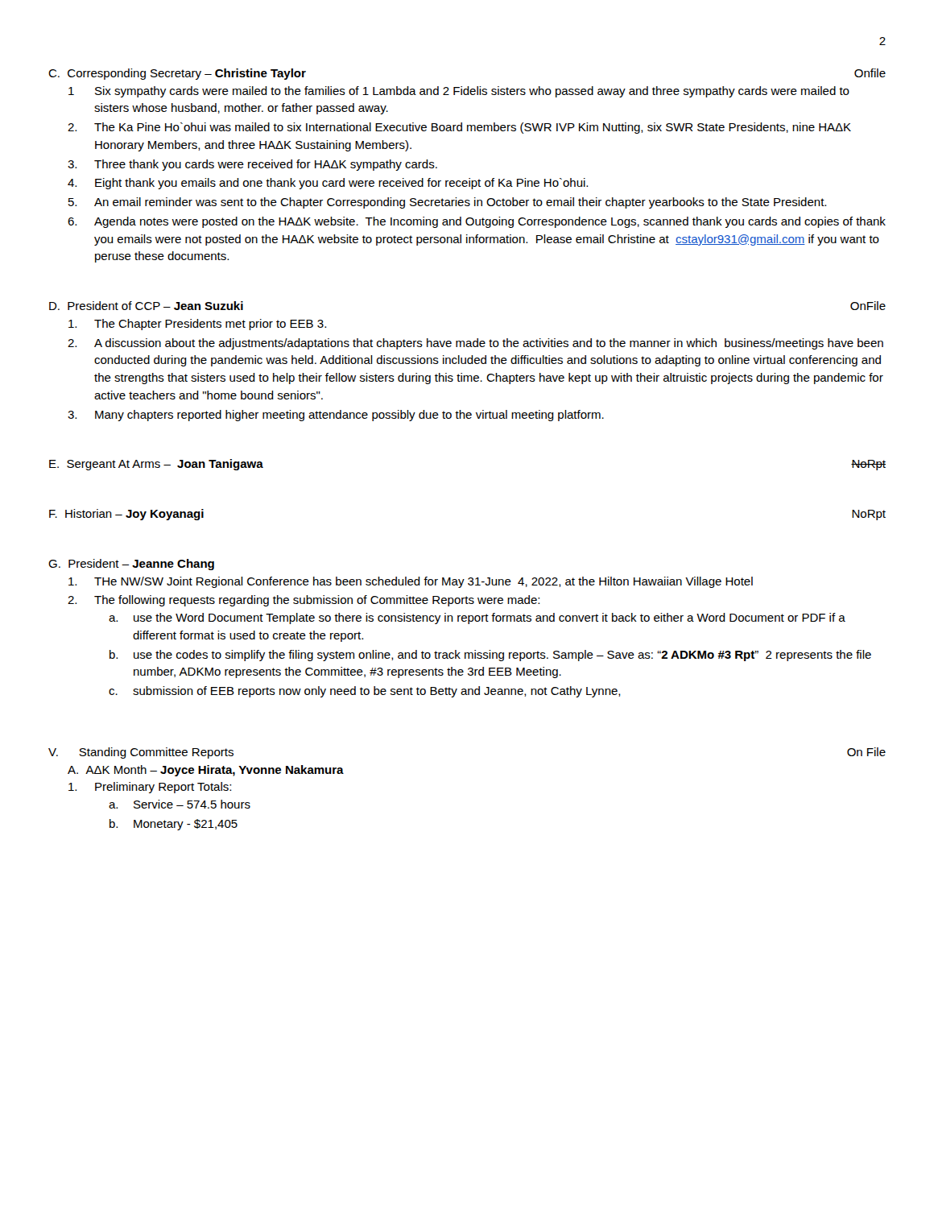2
C. Corresponding Secretary – Christine Taylor Onfile
1 Six sympathy cards were mailed to the families of 1 Lambda and 2 Fidelis sisters who passed away and three sympathy cards were mailed to sisters whose husband, mother. or father passed away.
2. The Ka Pine Ho`ohui was mailed to six International Executive Board members (SWR IVP Kim Nutting, six SWR State Presidents, nine HAΔK Honorary Members, and three HAΔK Sustaining Members).
3. Three thank you cards were received for HAΔK sympathy cards.
4. Eight thank you emails and one thank you card were received for receipt of Ka Pine Ho`ohui.
5. An email reminder was sent to the Chapter Corresponding Secretaries in October to email their chapter yearbooks to the State President.
6. Agenda notes were posted on the HAΔK website. The Incoming and Outgoing Correspondence Logs, scanned thank you cards and copies of thank you emails were not posted on the HAΔK website to protect personal information. Please email Christine at cstaylor931@gmail.com if you want to peruse these documents.
D. President of CCP – Jean Suzuki OnFile
1. The Chapter Presidents met prior to EEB 3.
2. A discussion about the adjustments/adaptations that chapters have made to the activities and to the manner in which business/meetings have been conducted during the pandemic was held. Additional discussions included the difficulties and solutions to adapting to online virtual conferencing and the strengths that sisters used to help their fellow sisters during this time. Chapters have kept up with their altruistic projects during the pandemic for active teachers and "home bound seniors".
3. Many chapters reported higher meeting attendance possibly due to the virtual meeting platform.
E. Sergeant At Arms – Joan Tanigawa NoRpt
F. Historian – Joy Koyanagi NoRpt
G. President – Jeanne Chang
1. THe NW/SW Joint Regional Conference has been scheduled for May 31-June 4, 2022, at the Hilton Hawaiian Village Hotel
2. The following requests regarding the submission of Committee Reports were made:
a. use the Word Document Template so there is consistency in report formats and convert it back to either a Word Document or PDF if a different format is used to create the report.
b. use the codes to simplify the filing system online, and to track missing reports. Sample – Save as: “2 ADKMo #3 Rpt” 2 represents the file number, ADKMo represents the Committee, #3 represents the 3rd EEB Meeting.
c. submission of EEB reports now only need to be sent to Betty and Jeanne, not Cathy Lynne,
V. Standing Committee Reports On File
A. AΔK Month – Joyce Hirata, Yvonne Nakamura
1. Preliminary Report Totals:
a. Service – 574.5 hours
b. Monetary - $21,405